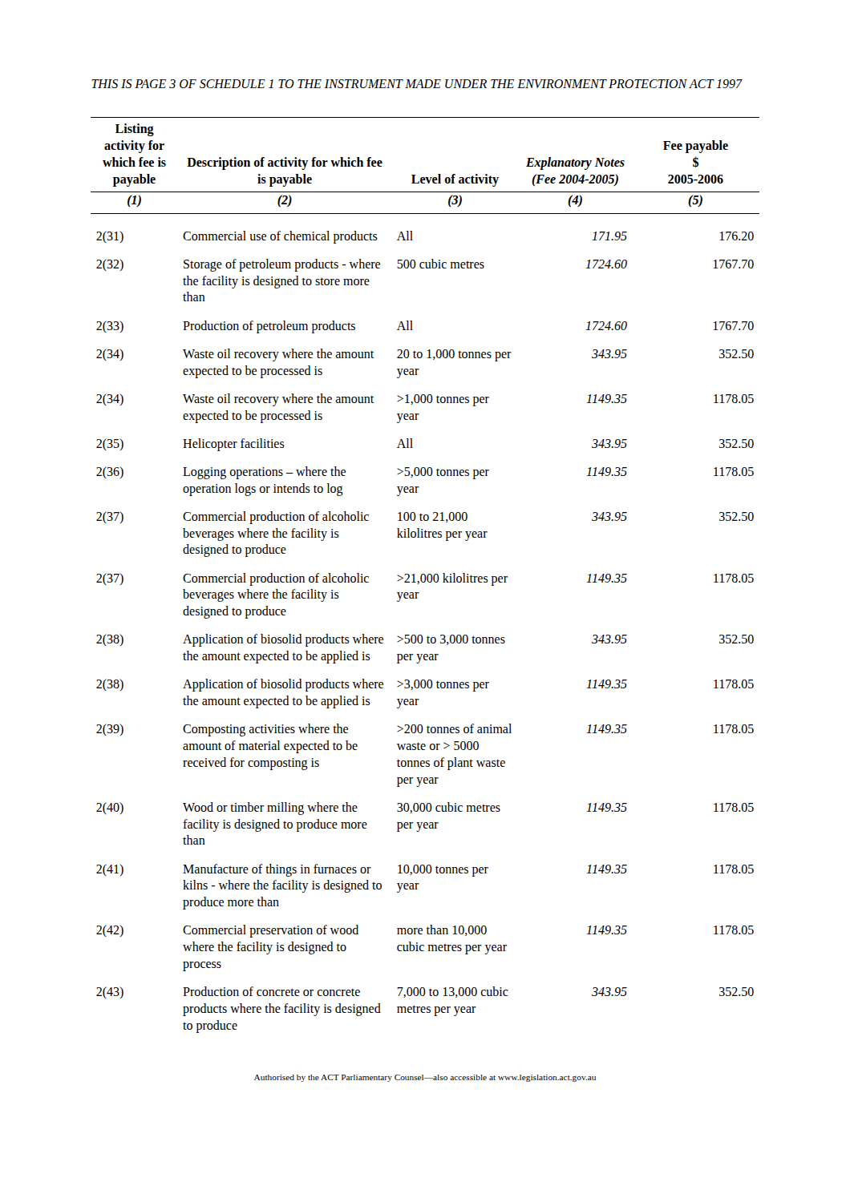This is page 3 of Schedule 1 to the instrument made under the Environment Protection Act 1997
| Listing activity for which fee is payable | Description of activity for which fee is payable | Level of activity | Explanatory Notes (Fee 2004-2005) | Fee payable $ 2005-2006 |
| --- | --- | --- | --- | --- |
| (1) | (2) | (3) | (4) | (5) |
| 2(31) | Commercial use of chemical products | All | 171.95 | 176.20 |
| 2(32) | Storage of petroleum products - where the facility is designed to store more than | 500 cubic metres | 1724.60 | 1767.70 |
| 2(33) | Production of petroleum products | All | 1724.60 | 1767.70 |
| 2(34) | Waste oil recovery where the amount expected to be processed is | 20 to 1,000 tonnes per year | 343.95 | 352.50 |
| 2(34) | Waste oil recovery where the amount expected to be processed is | >1,000 tonnes per year | 1149.35 | 1178.05 |
| 2(35) | Helicopter facilities | All | 343.95 | 352.50 |
| 2(36) | Logging operations – where the operation logs or intends to log | >5,000 tonnes per year | 1149.35 | 1178.05 |
| 2(37) | Commercial production of alcoholic beverages where the facility is designed to produce | 100 to 21,000 kilolitres per year | 343.95 | 352.50 |
| 2(37) | Commercial production of alcoholic beverages where the facility is designed to produce | >21,000 kilolitres per year | 1149.35 | 1178.05 |
| 2(38) | Application of biosolid products where the amount expected to be applied is | >500 to 3,000 tonnes per year | 343.95 | 352.50 |
| 2(38) | Application of biosolid products where the amount expected to be applied is | >3,000 tonnes per year | 1149.35 | 1178.05 |
| 2(39) | Composting activities where the amount of material expected to be received for composting is | >200 tonnes of animal waste or > 5000 tonnes of plant waste per year | 1149.35 | 1178.05 |
| 2(40) | Wood or timber milling where the facility is designed to produce more than | 30,000 cubic metres per year | 1149.35 | 1178.05 |
| 2(41) | Manufacture of things in furnaces or kilns - where the facility is designed to produce more than | 10,000 tonnes per year | 1149.35 | 1178.05 |
| 2(42) | Commercial preservation of wood where the facility is designed to process | more than 10,000 cubic metres per year | 1149.35 | 1178.05 |
| 2(43) | Production of concrete or concrete products where the facility is designed to produce | 7,000 to 13,000 cubic metres per year | 343.95 | 352.50 |
Authorised by the ACT Parliamentary Counsel—also accessible at www.legislation.act.gov.au